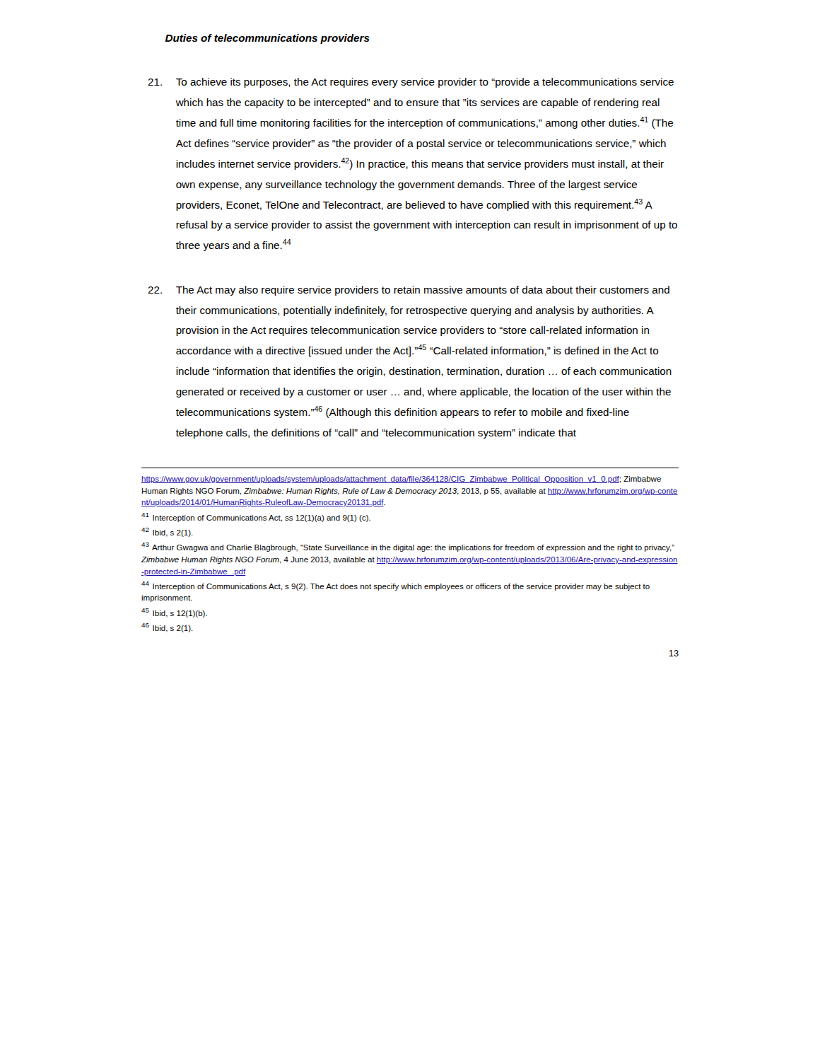Duties of telecommunications providers
To achieve its purposes, the Act requires every service provider to “provide a telecommunications service which has the capacity to be intercepted” and to ensure that ”its services are capable of rendering real time and full time monitoring facilities for the interception of communications,” among other duties.41 (The Act defines “service provider” as “the provider of a postal service or telecommunications service,” which includes internet service providers.42) In practice, this means that service providers must install, at their own expense, any surveillance technology the government demands. Three of the largest service providers, Econet, TelOne and Telecontract, are believed to have complied with this requirement.43 A refusal by a service provider to assist the government with interception can result in imprisonment of up to three years and a fine.44
The Act may also require service providers to retain massive amounts of data about their customers and their communications, potentially indefinitely, for retrospective querying and analysis by authorities. A provision in the Act requires telecommunication service providers to “store call-related information in accordance with a directive [issued under the Act].”45 “Call-related information,” is defined in the Act to include “information that identifies the origin, destination, termination, duration … of each communication generated or received by a customer or user … and, where applicable, the location of the user within the telecommunications system.”46 (Although this definition appears to refer to mobile and fixed-line telephone calls, the definitions of “call” and “telecommunication system” indicate that
https://www.gov.uk/government/uploads/system/uploads/attachment_data/file/364128/CIG_Zimbabwe_Political_Opposition_v1_0.pdf; Zimbabwe Human Rights NGO Forum, Zimbabwe: Human Rights, Rule of Law & Democracy 2013, 2013, p 55, available at http://www.hrforumzim.org/wp-content/uploads/2014/01/HumanRights-RuleofLaw-Democracy20131.pdf.
41 Interception of Communications Act, ss 12(1)(a) and 9(1) (c).
42 Ibid, s 2(1).
43 Arthur Gwagwa and Charlie Blagbrough, “State Surveillance in the digital age: the implications for freedom of expression and the right to privacy,” Zimbabwe Human Rights NGO Forum, 4 June 2013, available at http://www.hrforumzim.org/wp-content/uploads/2013/06/Are-privacy-and-expression-protected-in-Zimbabwe_.pdf
44 Interception of Communications Act, s 9(2). The Act does not specify which employees or officers of the service provider may be subject to imprisonment.
45 Ibid, s 12(1)(b).
46 Ibid, s 2(1).
13